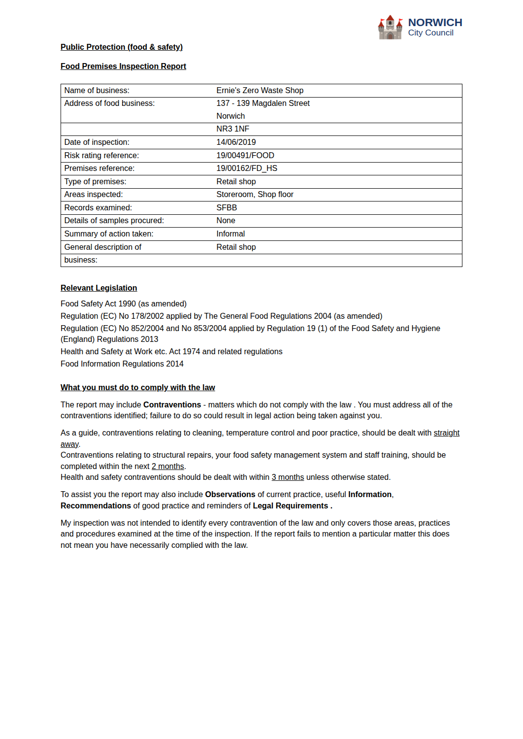🏰
NORWICHCity Council
Public Protection (food & safety)
Food Premises Inspection Report
| Name of business: | Ernie's Zero Waste Shop |
| Address of food business: | 137 - 139 Magdalen Street |
| | Norwich |
| | NR3 1NF |
| Date of inspection: | 14/06/2019 |
| Risk rating reference: | 19/00491/FOOD |
| Premises reference: | 19/00162/FD_HS |
| Type of premises: | Retail shop |
| Areas inspected: | Storeroom, Shop floor |
| Records examined: | SFBB |
| Details of samples procured: | None |
| Summary of action taken: | Informal |
| General description of | Retail shop |
| business: | |
Relevant Legislation
Food Safety Act 1990 (as amended)
Regulation (EC) No 178/2002 applied by The General Food Regulations 2004 (as amended)
Regulation (EC) No 852/2004 and No 853/2004 applied by Regulation 19 (1) of the Food Safety and Hygiene (England) Regulations 2013
Health and Safety at Work etc. Act 1974 and related regulations
Food Information Regulations 2014
What you must do to comply with the law
The report may include Contraventions - matters which do not comply with the law . You must address all of the contraventions identified; failure to do so could result in legal action being taken against you.
As a guide, contraventions relating to cleaning, temperature control and poor practice, should be dealt with straight away.
Contraventions relating to structural repairs, your food safety management system and staff training, should be completed within the next 2 months.
Health and safety contraventions should be dealt with within 3 months unless otherwise stated.
To assist you the report may also include Observations of current practice, useful Information, Recommendations of good practice and reminders of Legal Requirements .
My inspection was not intended to identify every contravention of the law and only covers those areas, practices and procedures examined at the time of the inspection. If the report fails to mention a particular matter this does not mean you have necessarily complied with the law.